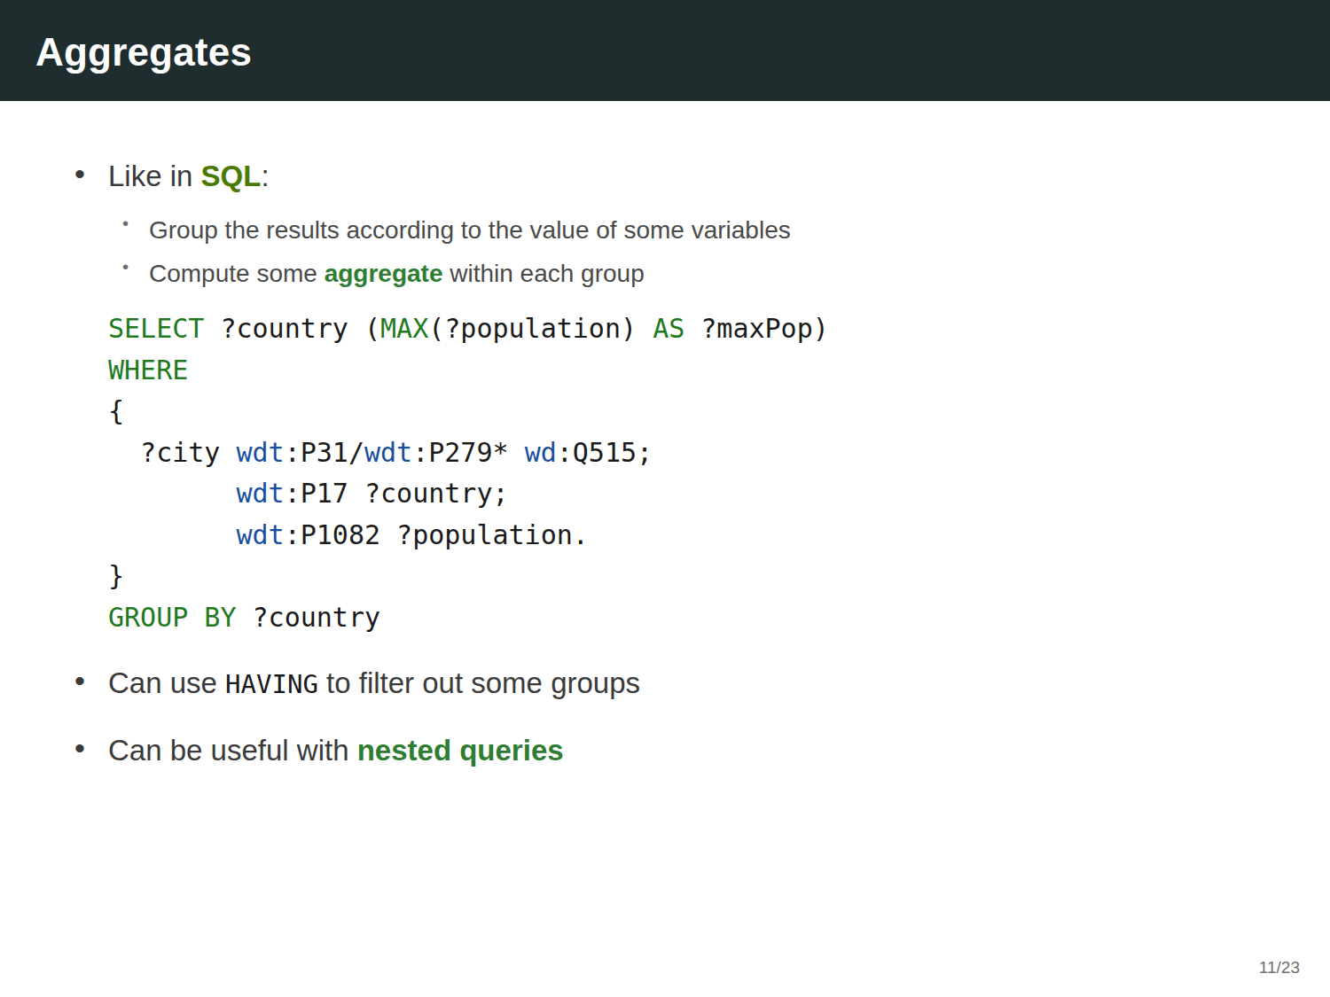Aggregates
Like in SQL:
Group the results according to the value of some variables
Compute some aggregate within each group
SELECT ?country (MAX(?population) AS ?maxPop) WHERE { ?city wdt:P31/wdt:P279* wd:Q515; wdt:P17 ?country; wdt:P1082 ?population. } GROUP BY ?country
Can use HAVING to filter out some groups
Can be useful with nested queries
11/23